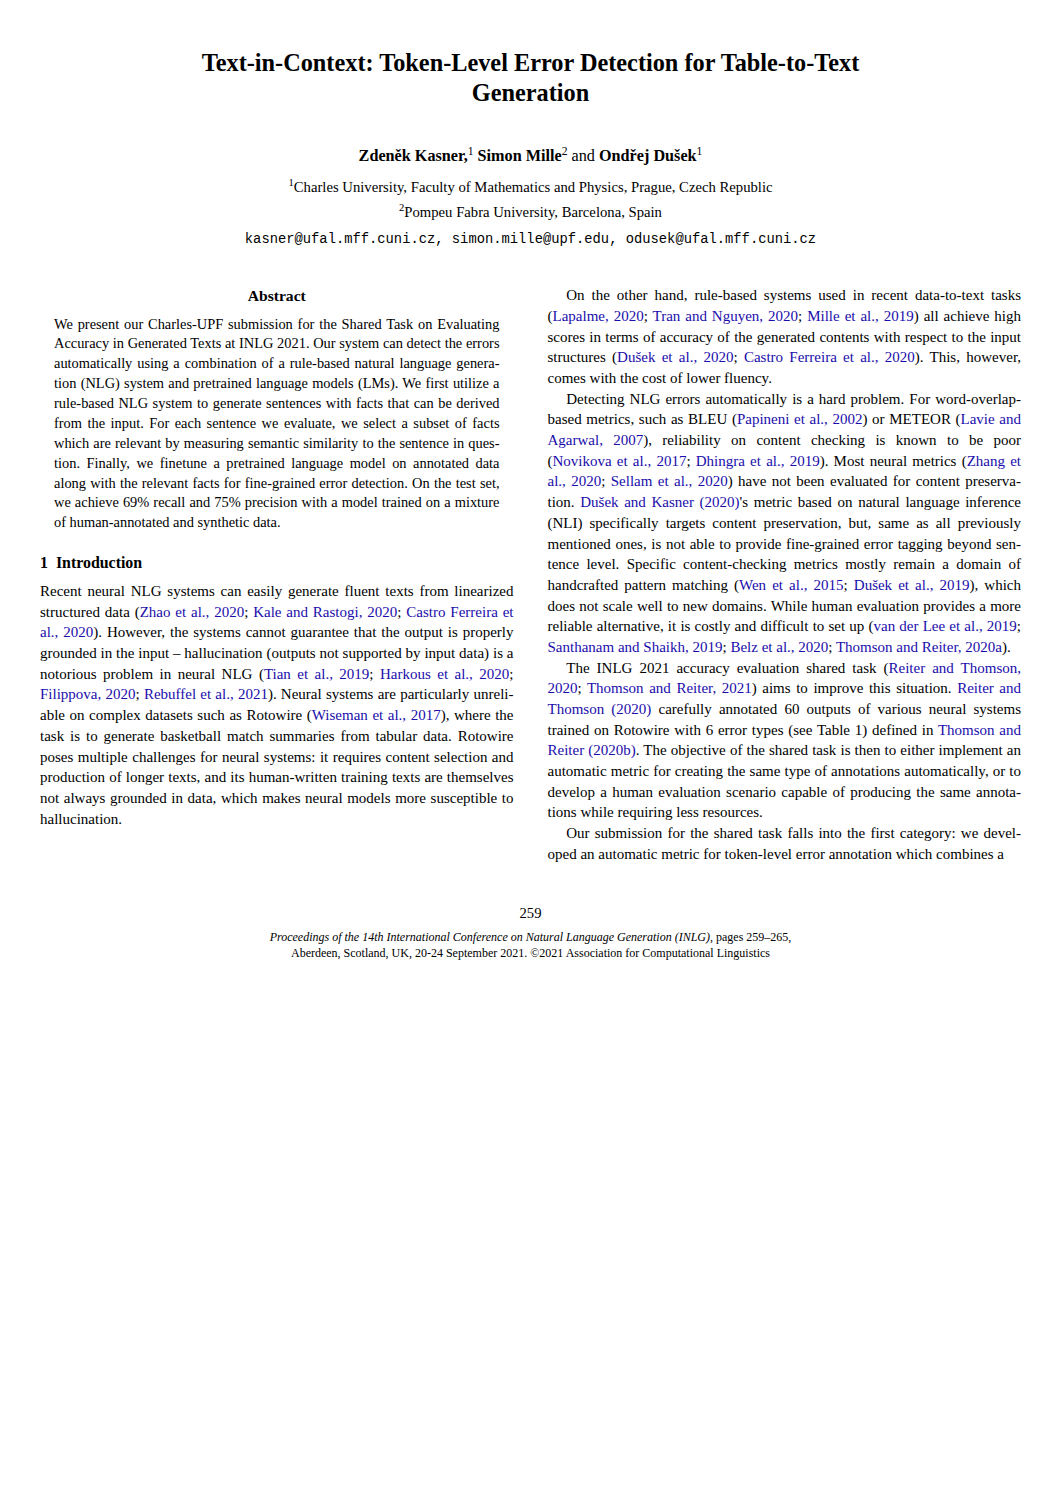Text-in-Context: Token-Level Error Detection for Table-to-Text
Generation
Zdeněk Kasner,1 Simon Mille2 and Ondřej Dušek1
1Charles University, Faculty of Mathematics and Physics, Prague, Czech Republic
2Pompeu Fabra University, Barcelona, Spain
kasner@ufal.mff.cuni.cz, simon.mille@upf.edu, odusek@ufal.mff.cuni.cz
Abstract
We present our Charles-UPF submission for the Shared Task on Evaluating Accuracy in Generated Texts at INLG 2021. Our system can detect the errors automatically using a combination of a rule-based natural language generation (NLG) system and pretrained language models (LMs). We first utilize a rule-based NLG system to generate sentences with facts that can be derived from the input. For each sentence we evaluate, we select a subset of facts which are relevant by measuring semantic similarity to the sentence in question. Finally, we finetune a pretrained language model on annotated data along with the relevant facts for fine-grained error detection. On the test set, we achieve 69% recall and 75% precision with a model trained on a mixture of human-annotated and synthetic data.
1 Introduction
Recent neural NLG systems can easily generate fluent texts from linearized structured data (Zhao et al., 2020; Kale and Rastogi, 2020; Castro Ferreira et al., 2020). However, the systems cannot guarantee that the output is properly grounded in the input – hallucination (outputs not supported by input data) is a notorious problem in neural NLG (Tian et al., 2019; Harkous et al., 2020; Filippova, 2020; Rebuffel et al., 2021). Neural systems are particularly unreliable on complex datasets such as Rotowire (Wiseman et al., 2017), where the task is to generate basketball match summaries from tabular data. Rotowire poses multiple challenges for neural systems: it requires content selection and production of longer texts, and its human-written training texts are themselves not always grounded in data, which makes neural models more susceptible to hallucination.
On the other hand, rule-based systems used in recent data-to-text tasks (Lapalme, 2020; Tran and Nguyen, 2020; Mille et al., 2019) all achieve high scores in terms of accuracy of the generated contents with respect to the input structures (Dušek et al., 2020; Castro Ferreira et al., 2020). This, however, comes with the cost of lower fluency.
Detecting NLG errors automatically is a hard problem. For word-overlap-based metrics, such as BLEU (Papineni et al., 2002) or METEOR (Lavie and Agarwal, 2007), reliability on content checking is known to be poor (Novikova et al., 2017; Dhingra et al., 2019). Most neural metrics (Zhang et al., 2020; Sellam et al., 2020) have not been evaluated for content preservation. Dušek and Kasner (2020)'s metric based on natural language inference (NLI) specifically targets content preservation, but, same as all previously mentioned ones, is not able to provide fine-grained error tagging beyond sentence level. Specific content-checking metrics mostly remain a domain of handcrafted pattern matching (Wen et al., 2015; Dušek et al., 2019), which does not scale well to new domains. While human evaluation provides a more reliable alternative, it is costly and difficult to set up (van der Lee et al., 2019; Santhanam and Shaikh, 2019; Belz et al., 2020; Thomson and Reiter, 2020a).
The INLG 2021 accuracy evaluation shared task (Reiter and Thomson, 2020; Thomson and Reiter, 2021) aims to improve this situation. Reiter and Thomson (2020) carefully annotated 60 outputs of various neural systems trained on Rotowire with 6 error types (see Table 1) defined in Thomson and Reiter (2020b). The objective of the shared task is then to either implement an automatic metric for creating the same type of annotations automatically, or to develop a human evaluation scenario capable of producing the same annotations while requiring less resources.
Our submission for the shared task falls into the first category: we developed an automatic metric for token-level error annotation which combines a
259
Proceedings of the 14th International Conference on Natural Language Generation (INLG), pages 259–265,
Aberdeen, Scotland, UK, 20-24 September 2021. ©2021 Association for Computational Linguistics